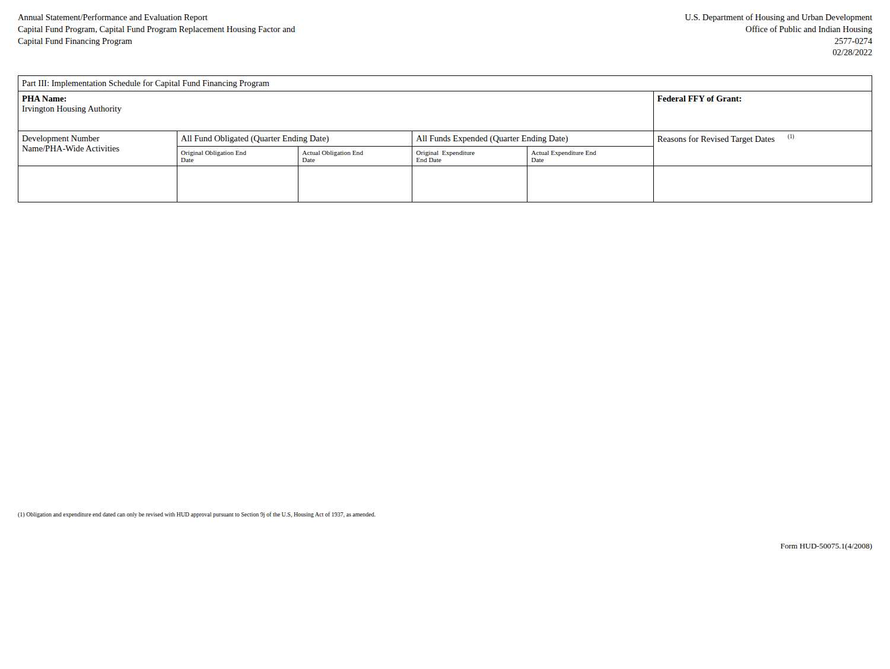Annual Statement/Performance and Evaluation Report
Capital Fund Program, Capital Fund Program Replacement Housing Factor and
Capital Fund Financing Program
U.S. Department of Housing and Urban Development
Office of Public and Indian Housing
2577-0274
02/28/2022
| Part III: Implementation Schedule for Capital Fund Financing Program |
| PHA Name: Irvington Housing Authority | Federal FFY of Grant: |
| Development Number Name/PHA-Wide Activities | All Fund Obligated (Quarter Ending Date) | All Funds Expended (Quarter Ending Date) | Reasons for Revised Target Dates (1) |
| Original Obligation End Date | Actual Obligation End Date | Original Expenditure End Date | Actual Expenditure End Date |
(1) Obligation and expenditure end dated can only be revised with HUD approval pursuant to Section 9j of the U.S, Housing Act of 1937, as amended.
Form HUD-50075.1(4/2008)